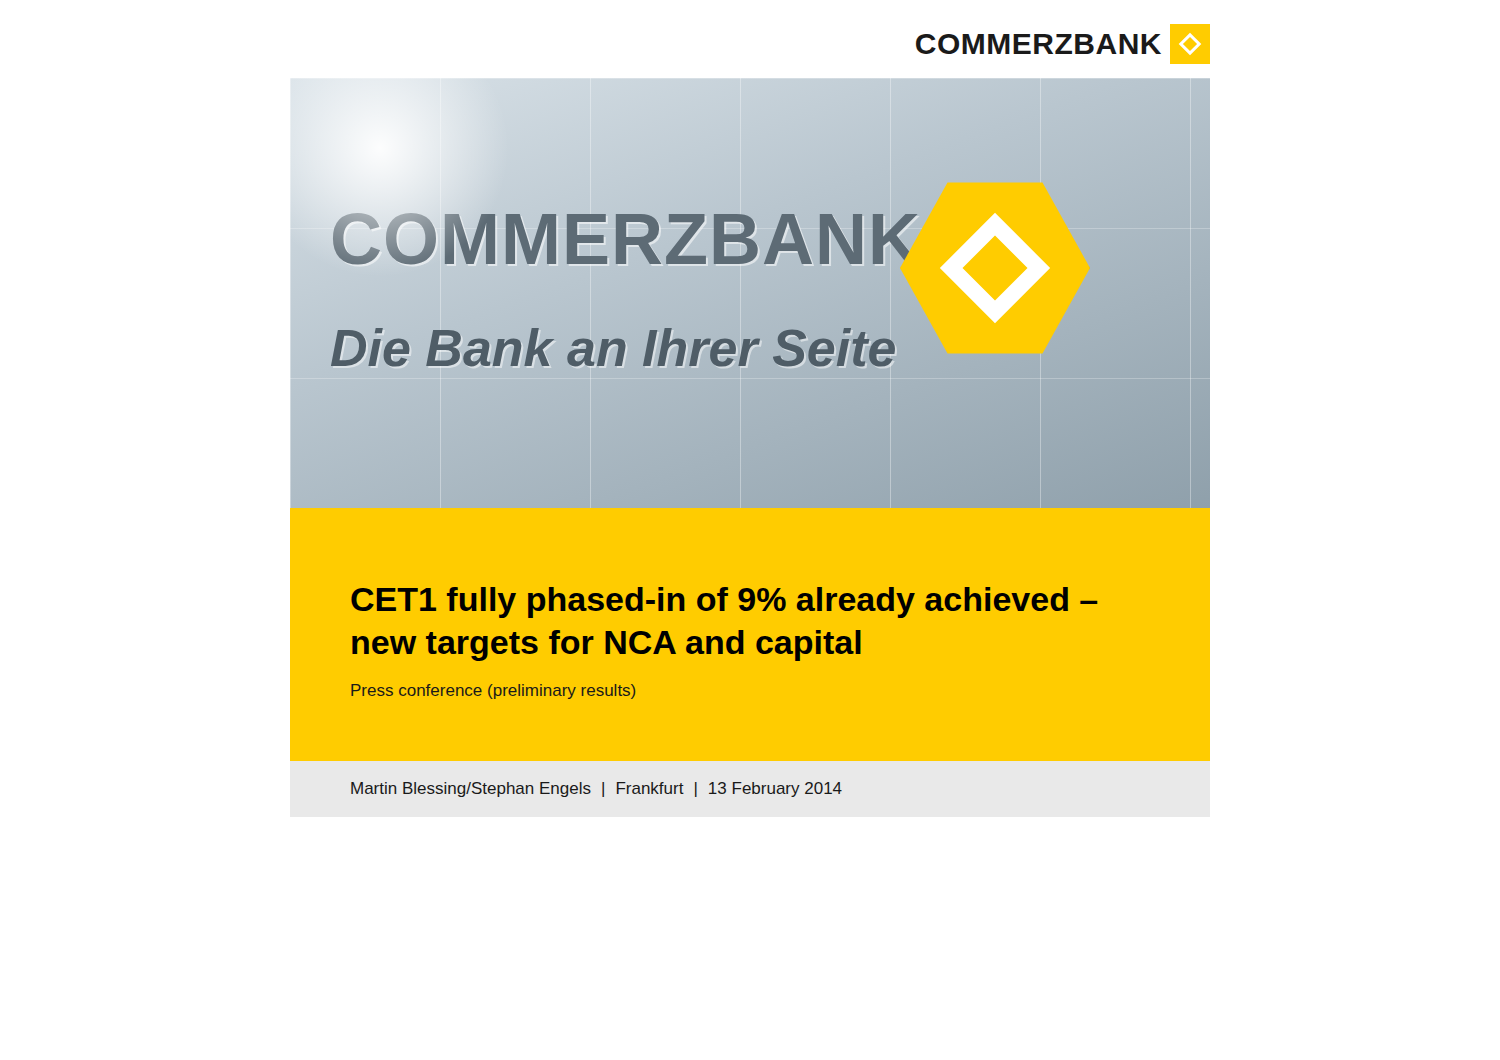COMMERZBANK
COMMERZBANK
Die Bank an Ihrer Seite
CET1 fully phased-in of 9% already achieved – new targets for NCA and capital
Press conference (preliminary results)
Martin Blessing/Stephan Engels|Frankfurt|13 February 2014